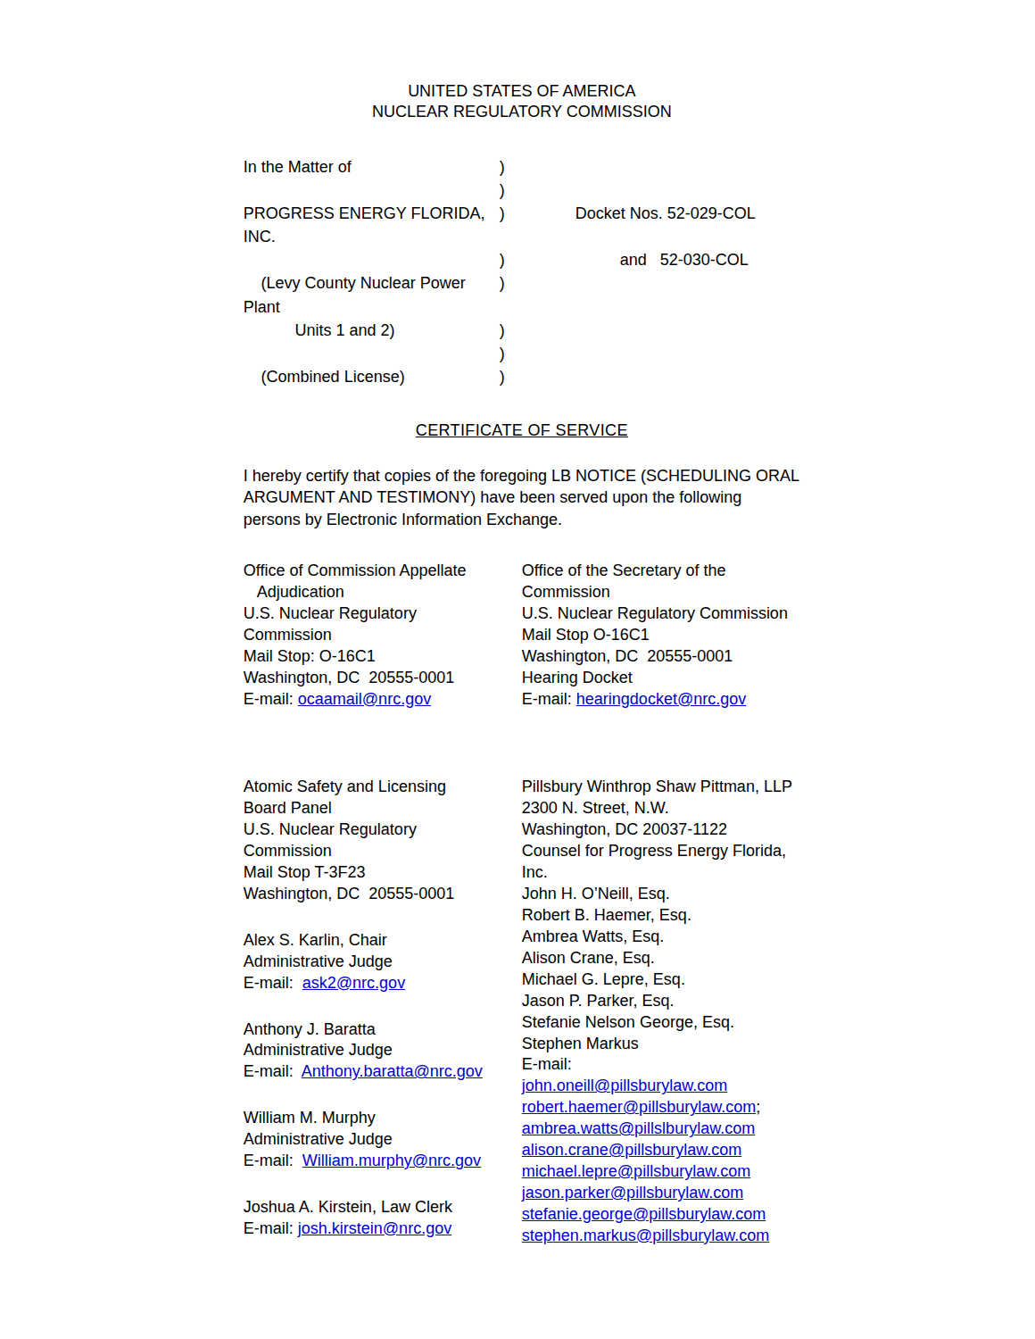UNITED STATES OF AMERICA
NUCLEAR REGULATORY COMMISSION
| In the Matter of | ) | |
| | ) | |
| PROGRESS ENERGY FLORIDA, INC. | ) | Docket Nos. 52-029-COL |
| | ) | and 52-030-COL |
| (Levy County Nuclear Power Plant | ) | |
| Units 1 and 2) | ) | |
| | ) | |
| (Combined License) | ) | |
CERTIFICATE OF SERVICE
I hereby certify that copies of the foregoing LB NOTICE (SCHEDULING ORAL ARGUMENT AND TESTIMONY) have been served upon the following persons by Electronic Information Exchange.
| Office of Commission Appellate Adjudication U.S. Nuclear Regulatory Commission Mail Stop: O-16C1 Washington, DC 20555-0001 E-mail: ocaamail@nrc.gov Atomic Safety and Licensing Board Panel U.S. Nuclear Regulatory Commission Mail Stop T-3F23 Washington, DC 20555-0001 Alex S. Karlin, Chair Administrative Judge E-mail: ask2@nrc.gov Anthony J. Baratta Administrative Judge E-mail: Anthony.baratta@nrc.gov William M. Murphy Administrative Judge E-mail: William.murphy@nrc.gov Joshua A. Kirstein, Law Clerk E-mail: josh.kirstein@nrc.gov | Office of the Secretary of the Commission U.S. Nuclear Regulatory Commission Mail Stop O-16C1 Washington, DC 20555-0001 Hearing Docket E-mail: hearingdocket@nrc.gov Pillsbury Winthrop Shaw Pittman, LLP 2300 N. Street, N.W. Washington, DC 20037-1122 Counsel for Progress Energy Florida, Inc. John H. O’Neill, Esq. Robert B. Haemer, Esq. Ambrea Watts, Esq. Alison Crane, Esq. Michael G. Lepre, Esq. Jason P. Parker, Esq. Stefanie Nelson George, Esq. Stephen Markus E-mail: john.oneill@pillsburylaw.com robert.haemer@pillsburylaw.com ; ambrea.watts@pillslburylaw.com alison.crane@pillsburylaw.com michael.lepre@pillsburylaw.com jason.parker@pillsburylaw.com stefanie.george@pillsburylaw.com stephen.markus@pillsburylaw.com |